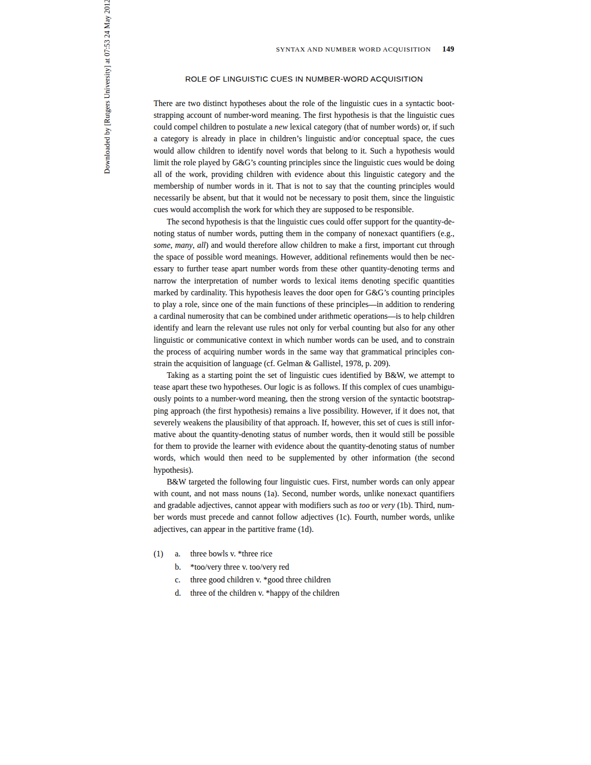Downloaded by [Rutgers University] at 07:53 24 May 2012
Syntax and Number Word Acquisition 149
ROLE OF LINGUISTIC CUES IN NUMBER-WORD ACQUISITION
There are two distinct hypotheses about the role of the linguistic cues in a syntactic bootstrapping account of number-word meaning. The first hypothesis is that the linguistic cues could compel children to postulate a new lexical category (that of number words) or, if such a category is already in place in children’s linguistic and/or conceptual space, the cues would allow children to identify novel words that belong to it. Such a hypothesis would limit the role played by G&G’s counting principles since the linguistic cues would be doing all of the work, providing children with evidence about this linguistic category and the membership of number words in it. That is not to say that the counting principles would necessarily be absent, but that it would not be necessary to posit them, since the linguistic cues would accomplish the work for which they are supposed to be responsible.
The second hypothesis is that the linguistic cues could offer support for the quantity-denoting status of number words, putting them in the company of nonexact quantifiers (e.g., some, many, all) and would therefore allow children to make a first, important cut through the space of possible word meanings. However, additional refinements would then be necessary to further tease apart number words from these other quantity-denoting terms and narrow the interpretation of number words to lexical items denoting specific quantities marked by cardinality. This hypothesis leaves the door open for G&G’s counting principles to play a role, since one of the main functions of these principles—in addition to rendering a cardinal numerosity that can be combined under arithmetic operations—is to help children identify and learn the relevant use rules not only for verbal counting but also for any other linguistic or communicative context in which number words can be used, and to constrain the process of acquiring number words in the same way that grammatical principles constrain the acquisition of language (cf. Gelman & Gallistel, 1978, p. 209).
Taking as a starting point the set of linguistic cues identified by B&W, we attempt to tease apart these two hypotheses. Our logic is as follows. If this complex of cues unambiguously points to a number-word meaning, then the strong version of the syntactic bootstrapping approach (the first hypothesis) remains a live possibility. However, if it does not, that severely weakens the plausibility of that approach. If, however, this set of cues is still informative about the quantity-denoting status of number words, then it would still be possible for them to provide the learner with evidence about the quantity-denoting status of number words, which would then need to be supplemented by other information (the second hypothesis).
B&W targeted the following four linguistic cues. First, number words can only appear with count, and not mass nouns (1a). Second, number words, unlike nonexact quantifiers and gradable adjectives, cannot appear with modifiers such as too or very (1b). Third, number words must precede and cannot follow adjectives (1c). Fourth, number words, unlike adjectives, can appear in the partitive frame (1d).
(1) a. three bowls v. *three rice
b. *too/very three v. too/very red
c. three good children v. *good three children
d. three of the children v. *happy of the children